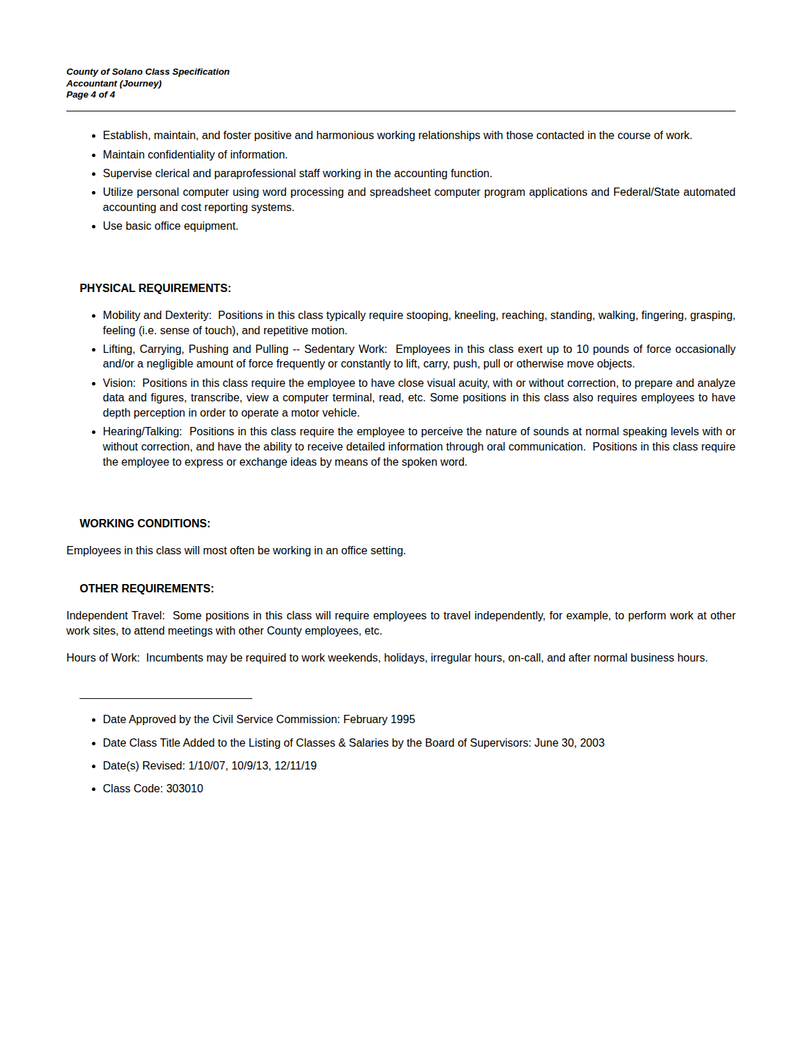County of Solano Class Specification
Accountant (Journey)
Page 4 of 4
Establish, maintain, and foster positive and harmonious working relationships with those contacted in the course of work.
Maintain confidentiality of information.
Supervise clerical and paraprofessional staff working in the accounting function.
Utilize personal computer using word processing and spreadsheet computer program applications and Federal/State automated accounting and cost reporting systems.
Use basic office equipment.
PHYSICAL REQUIREMENTS:
Mobility and Dexterity: Positions in this class typically require stooping, kneeling, reaching, standing, walking, fingering, grasping, feeling (i.e. sense of touch), and repetitive motion.
Lifting, Carrying, Pushing and Pulling -- Sedentary Work: Employees in this class exert up to 10 pounds of force occasionally and/or a negligible amount of force frequently or constantly to lift, carry, push, pull or otherwise move objects.
Vision: Positions in this class require the employee to have close visual acuity, with or without correction, to prepare and analyze data and figures, transcribe, view a computer terminal, read, etc. Some positions in this class also requires employees to have depth perception in order to operate a motor vehicle.
Hearing/Talking: Positions in this class require the employee to perceive the nature of sounds at normal speaking levels with or without correction, and have the ability to receive detailed information through oral communication. Positions in this class require the employee to express or exchange ideas by means of the spoken word.
WORKING CONDITIONS:
Employees in this class will most often be working in an office setting.
OTHER REQUIREMENTS:
Independent Travel: Some positions in this class will require employees to travel independently, for example, to perform work at other work sites, to attend meetings with other County employees, etc.
Hours of Work: Incumbents may be required to work weekends, holidays, irregular hours, on-call, and after normal business hours.
Date Approved by the Civil Service Commission: February 1995
Date Class Title Added to the Listing of Classes & Salaries by the Board of Supervisors: June 30, 2003
Date(s) Revised: 1/10/07, 10/9/13, 12/11/19
Class Code: 303010